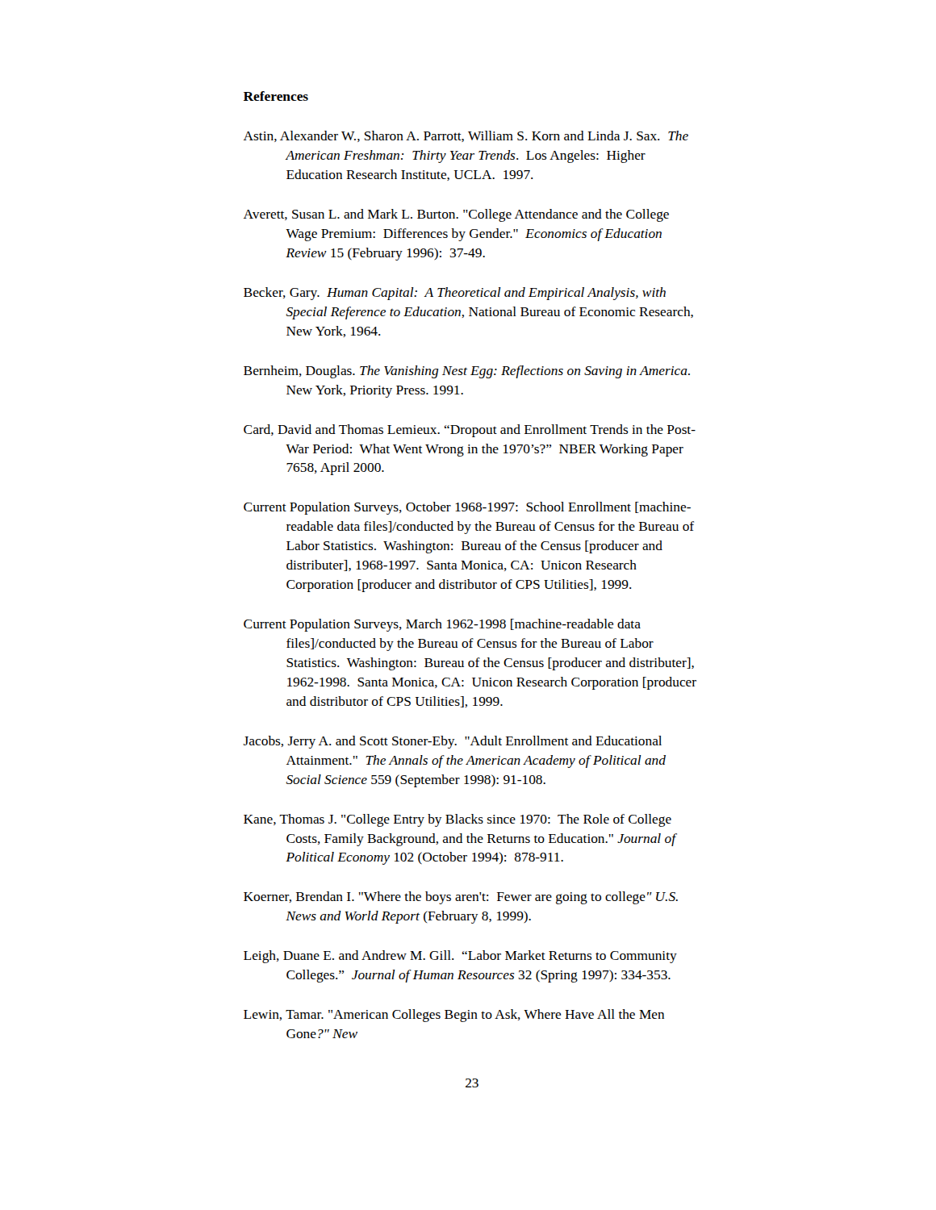References
Astin, Alexander W., Sharon A. Parrott, William S. Korn and Linda J. Sax. The American Freshman: Thirty Year Trends. Los Angeles: Higher Education Research Institute, UCLA. 1997.
Averett, Susan L. and Mark L. Burton. "College Attendance and the College Wage Premium: Differences by Gender." Economics of Education Review 15 (February 1996): 37-49.
Becker, Gary. Human Capital: A Theoretical and Empirical Analysis, with Special Reference to Education, National Bureau of Economic Research, New York, 1964.
Bernheim, Douglas. The Vanishing Nest Egg: Reflections on Saving in America. New York, Priority Press. 1991.
Card, David and Thomas Lemieux. “Dropout and Enrollment Trends in the Post-War Period: What Went Wrong in the 1970’s?” NBER Working Paper 7658, April 2000.
Current Population Surveys, October 1968-1997: School Enrollment [machine-readable data files]/conducted by the Bureau of Census for the Bureau of Labor Statistics. Washington: Bureau of the Census [producer and distributer], 1968-1997. Santa Monica, CA: Unicon Research Corporation [producer and distributor of CPS Utilities], 1999.
Current Population Surveys, March 1962-1998 [machine-readable data files]/conducted by the Bureau of Census for the Bureau of Labor Statistics. Washington: Bureau of the Census [producer and distributer], 1962-1998. Santa Monica, CA: Unicon Research Corporation [producer and distributor of CPS Utilities], 1999.
Jacobs, Jerry A. and Scott Stoner-Eby. "Adult Enrollment and Educational Attainment." The Annals of the American Academy of Political and Social Science 559 (September 1998): 91-108.
Kane, Thomas J. "College Entry by Blacks since 1970: The Role of College Costs, Family Background, and the Returns to Education." Journal of Political Economy 102 (October 1994): 878-911.
Koerner, Brendan I. "Where the boys aren't: Fewer are going to college" U.S. News and World Report (February 8, 1999).
Leigh, Duane E. and Andrew M. Gill. “Labor Market Returns to Community Colleges.” Journal of Human Resources 32 (Spring 1997): 334-353.
Lewin, Tamar. "American Colleges Begin to Ask, Where Have All the Men Gone?" New
23